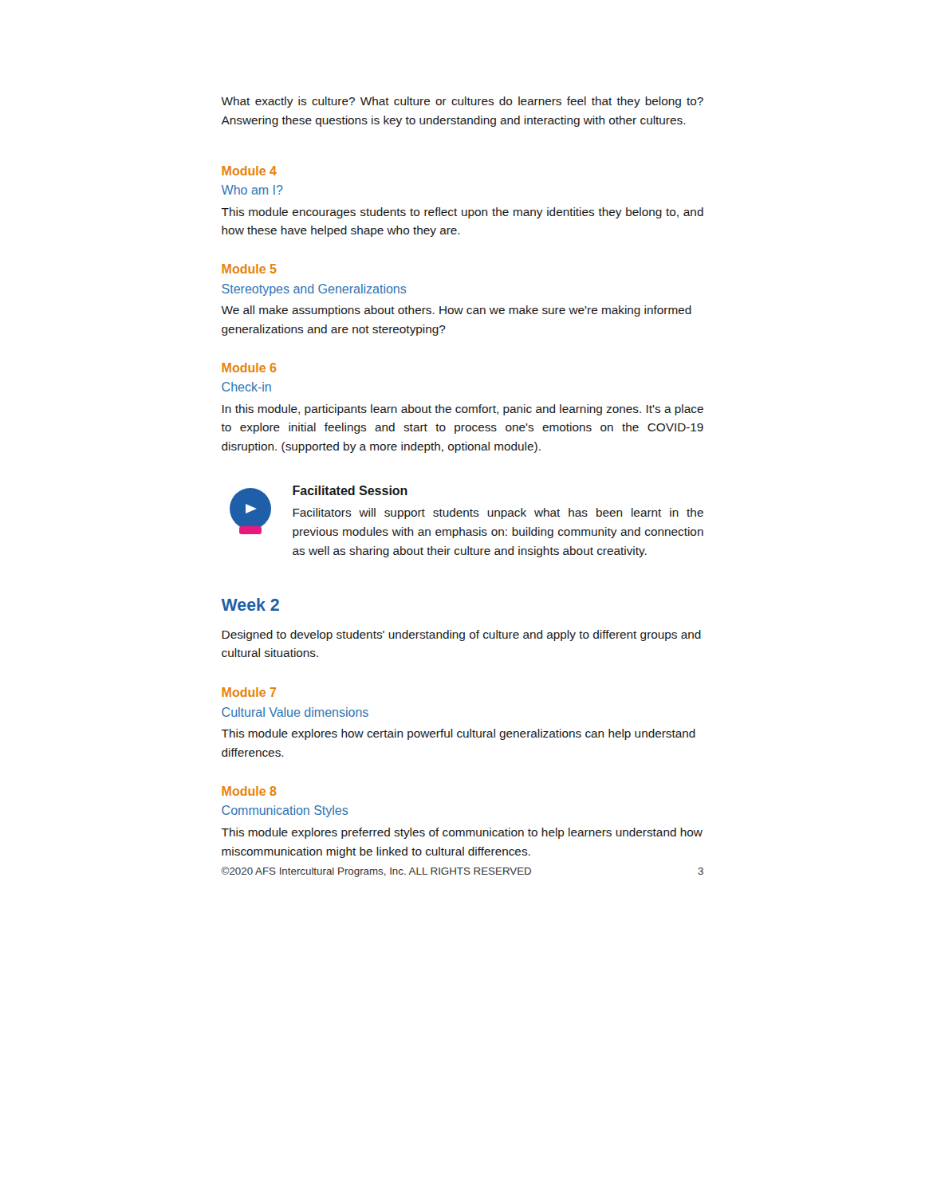What exactly is culture? What culture or cultures do learners feel that they belong to? Answering these questions is key to understanding and interacting with other cultures.
Module 4
Who am I?
This module encourages students to reflect upon the many identities they belong to, and how these have helped shape who they are.
Module 5
Stereotypes and Generalizations
We all make assumptions about others. How can we make sure we're making informed generalizations and are not stereotyping?
Module 6
Check-in
In this module, participants learn about the comfort, panic and learning zones. It's a place to explore initial feelings and start to process one's emotions on the COVID-19 disruption. (supported by a more indepth, optional module).
Facilitated Session
Facilitators will support students unpack what has been learnt in the previous modules with an emphasis on: building community and connection as well as sharing about their culture and insights about creativity.
Week 2
Designed to develop students' understanding of culture and apply to different groups and cultural situations.
Module 7
Cultural Value dimensions
This module explores how certain powerful cultural generalizations can help understand differences.
Module 8
Communication Styles
This module explores preferred styles of communication to help learners understand how miscommunication might be linked to cultural differences.
©2020 AFS Intercultural Programs, Inc. ALL RIGHTS RESERVED 3